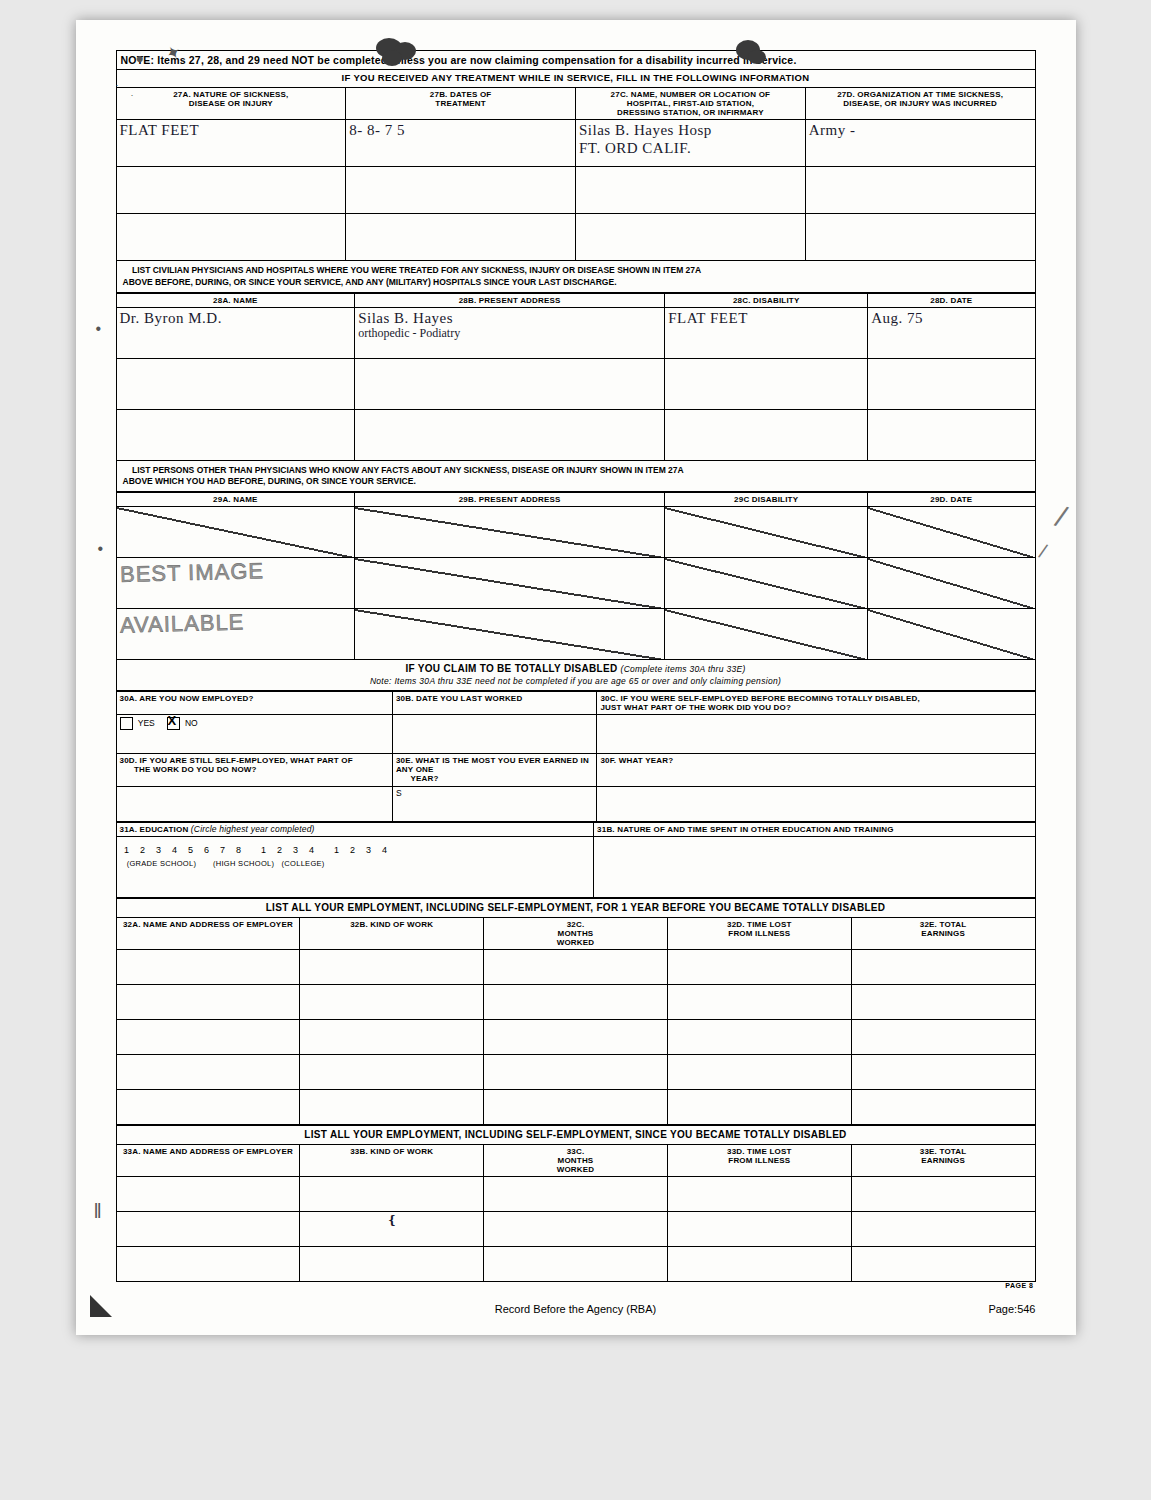●
✦
·
·
/
/
•
•
‖
NOTE: Items 27, 28, and 29 need NOT be completed unless you are now claiming compensation for a disability incurred in service.
| IF YOU RECEIVED ANY TREATMENT WHILE IN SERVICE, FILL IN THE FOLLOWING INFORMATION |
| 27A. NATURE OF SICKNESS, DISEASE OR INJURY | 27B. DATES OF TREATMENT | 27C. NAME, NUMBER OR LOCATION OF HOSPITAL, FIRST-AID STATION, DRESSING STATION, OR INFIRMARY | 27D. ORGANIZATION AT TIME SICKNESS, DISEASE, OR INJURY WAS INCURRED |
| FLAT FEET | 8- 8- 7 5 | Silas B. Hayes Hosp FT. ORD CALIF. | Army - |
LIST CIVILIAN PHYSICIANS AND HOSPITALS WHERE YOU WERE TREATED FOR ANY SICKNESS, INJURY OR DISEASE SHOWN IN ITEM 27A
ABOVE BEFORE, DURING, OR SINCE YOUR SERVICE, AND ANY (MILITARY) HOSPITALS SINCE YOUR LAST DISCHARGE.
| 28A. NAME | 28B. PRESENT ADDRESS | 28C. DISABILITY | 28D. DATE |
| Dr. Byron M.D. | Silas B. Hayes orthopedic - Podiatry | FLAT FEET | Aug. 75 |
LIST PERSONS OTHER THAN PHYSICIANS WHO KNOW ANY FACTS ABOUT ANY SICKNESS, DISEASE OR INJURY SHOWN IN ITEM 27A
ABOVE WHICH YOU HAD BEFORE, DURING, OR SINCE YOUR SERVICE.
| 29A. NAME | 29B. PRESENT ADDRESS | 29C DISABILITY | 29D. DATE |
| BEST IMAGE | | | |
| AVAILABLE | | | |
| IF YOU CLAIM TO BE TOTALLY DISABLED (Complete items 30A thru 33E) Note: Items 30A thru 33E need not be completed if you are age 65 or over and only claiming pension) |
| 30A. ARE YOU NOW EMPLOYED? | 30B. DATE YOU LAST WORKED | 30C. IF YOU WERE SELF-EMPLOYED BEFORE BECOMING TOTALLY DISABLED, JUST WHAT PART OF THE WORK DID YOU DO? |
| YES NO | | |
| 30D. IF YOU ARE STILL SELF-EMPLOYED, WHAT PART OF THE WORK DO YOU DO NOW? | 30E. WHAT IS THE MOST YOU EVER EARNED IN ANY ONE YEAR? | 30F. WHAT YEAR? |
| | S | |
| 31A. EDUCATION (Circle highest year completed) | 31B. NATURE OF AND TIME SPENT IN OTHER EDUCATION AND TRAINING |
| 1 2 3 4 5 6 7 8 1 2 3 4 1 2 3 4 (GRADE SCHOOL) (HIGH SCHOOL) (COLLEGE) | |
| LIST ALL YOUR EMPLOYMENT, INCLUDING SELF-EMPLOYMENT, FOR 1 YEAR BEFORE YOU BECAME TOTALLY DISABLED |
| 32A. NAME AND ADDRESS OF EMPLOYER | 32B. KIND OF WORK | 32C. MONTHS WORKED | 32D. TIME LOST FROM ILLNESS | 32E. TOTAL EARNINGS |
| LIST ALL YOUR EMPLOYMENT, INCLUDING SELF-EMPLOYMENT, SINCE YOU BECAME TOTALLY DISABLED |
| 33A. NAME AND ADDRESS OF EMPLOYER | 33B. KIND OF WORK | 33C. MONTHS WORKED | 33D. TIME LOST FROM ILLNESS | 33E. TOTAL EARNINGS |
| | ❴ | | | |
PAGE 8
Record Before the Agency (RBA)
Page:546